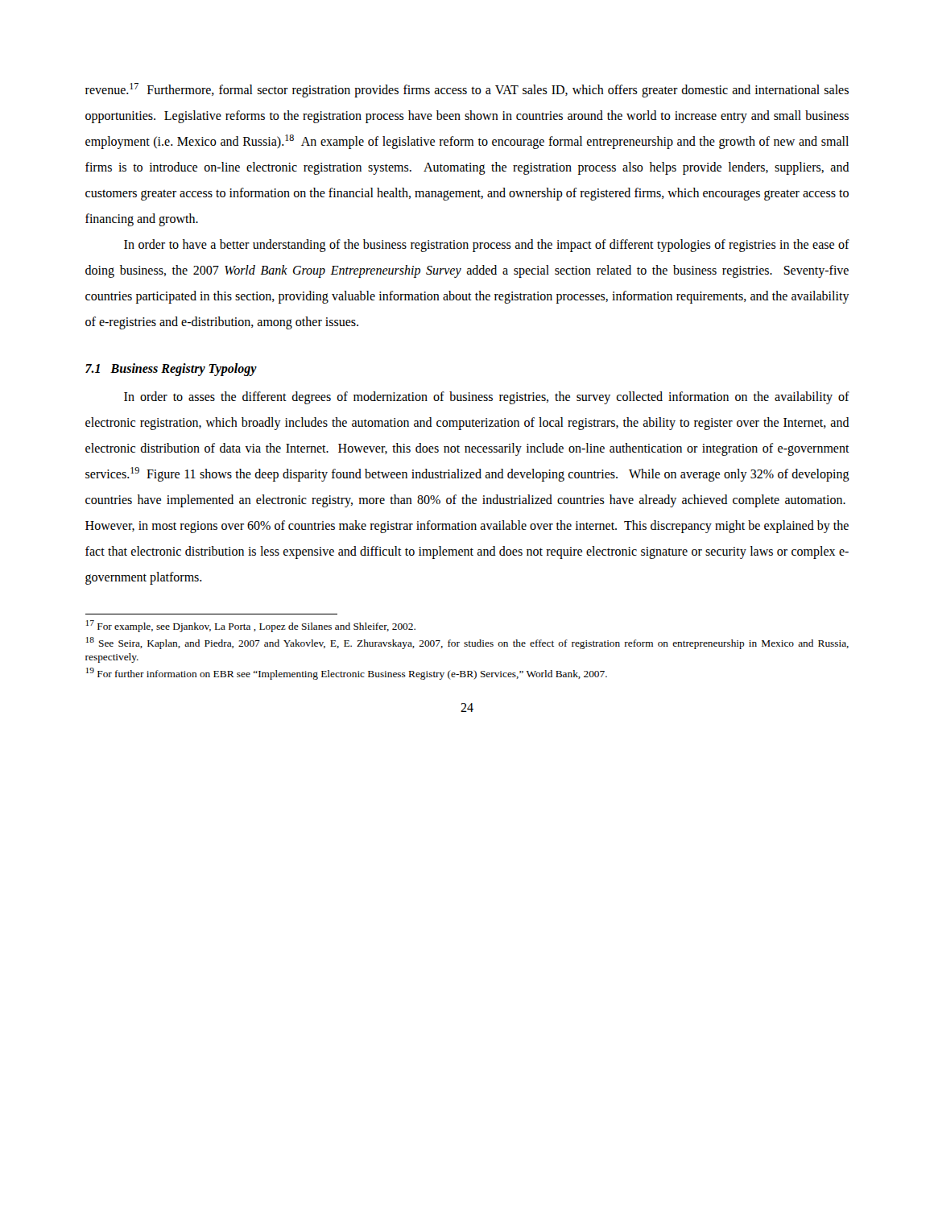revenue.17 Furthermore, formal sector registration provides firms access to a VAT sales ID, which offers greater domestic and international sales opportunities. Legislative reforms to the registration process have been shown in countries around the world to increase entry and small business employment (i.e. Mexico and Russia).18 An example of legislative reform to encourage formal entrepreneurship and the growth of new and small firms is to introduce on-line electronic registration systems. Automating the registration process also helps provide lenders, suppliers, and customers greater access to information on the financial health, management, and ownership of registered firms, which encourages greater access to financing and growth.
In order to have a better understanding of the business registration process and the impact of different typologies of registries in the ease of doing business, the 2007 World Bank Group Entrepreneurship Survey added a special section related to the business registries. Seventy-five countries participated in this section, providing valuable information about the registration processes, information requirements, and the availability of e-registries and e-distribution, among other issues.
7.1 Business Registry Typology
In order to asses the different degrees of modernization of business registries, the survey collected information on the availability of electronic registration, which broadly includes the automation and computerization of local registrars, the ability to register over the Internet, and electronic distribution of data via the Internet. However, this does not necessarily include on-line authentication or integration of e-government services.19 Figure 11 shows the deep disparity found between industrialized and developing countries. While on average only 32% of developing countries have implemented an electronic registry, more than 80% of the industrialized countries have already achieved complete automation. However, in most regions over 60% of countries make registrar information available over the internet. This discrepancy might be explained by the fact that electronic distribution is less expensive and difficult to implement and does not require electronic signature or security laws or complex e-government platforms.
17 For example, see Djankov, La Porta , Lopez de Silanes and Shleifer, 2002.
18 See Seira, Kaplan, and Piedra, 2007 and Yakovlev, E, E. Zhuravskaya, 2007, for studies on the effect of registration reform on entrepreneurship in Mexico and Russia, respectively.
19 For further information on EBR see “Implementing Electronic Business Registry (e-BR) Services,” World Bank, 2007.
24